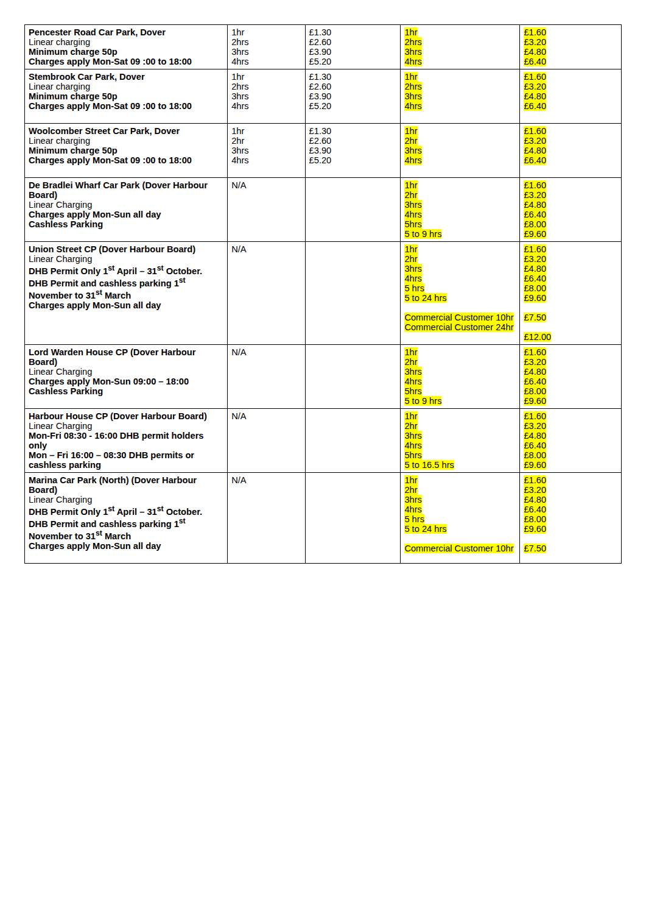| Pencester Road Car Park, Dover Linear charging Minimum charge 50p Charges apply Mon-Sat 09 :00 to 18:00 | 1hr 2hrs 3hrs 4hrs | £1.30 £2.60 £3.90 £5.20 | 1hr 2hrs 3hrs 4hrs | £1.60 £3.20 £4.80 £6.40 |
| Stembrook Car Park, Dover Linear charging Minimum charge 50p Charges apply Mon-Sat 09 :00 to 18:00 | 1hr 2hrs 3hrs 4hrs | £1.30 £2.60 £3.90 £5.20 | 1hr 2hrs 3hrs 4hrs | £1.60 £3.20 £4.80 £6.40 |
| Woolcomber Street Car Park, Dover Linear charging Minimum charge 50p Charges apply Mon-Sat 09 :00 to 18:00 | 1hr 2hr 3hrs 4hrs | £1.30 £2.60 £3.90 £5.20 | 1hr 2hr 3hrs 4hrs | £1.60 £3.20 £4.80 £6.40 |
| De Bradlei Wharf Car Park (Dover Harbour Board) Linear Charging Charges apply Mon-Sun all day Cashless Parking | N/A | | 1hr 2hr 3hrs 4hrs 5hrs 5 to 9 hrs | £1.60 £3.20 £4.80 £6.40 £8.00 £9.60 |
| Union Street CP (Dover Harbour Board) Linear Charging DHB Permit Only 1 st April – 31 st October. DHB Permit and cashless parking 1 st November to 31 st March Charges apply Mon-Sun all day | N/A | | 1hr 2hr 3hrs 4hrs 5 hrs 5 to 24 hrs Commercial Customer 10hr Commercial Customer 24hr | £1.60 £3.20 £4.80 £6.40 £8.00 £9.60 £7.50 £12.00 |
| Lord Warden House CP (Dover Harbour Board) Linear Charging Charges apply Mon-Sun 09:00 – 18:00 Cashless Parking | N/A | | 1hr 2hr 3hrs 4hrs 5hrs 5 to 9 hrs | £1.60 £3.20 £4.80 £6.40 £8.00 £9.60 |
| Harbour House CP (Dover Harbour Board) Linear Charging Mon-Fri 08:30 - 16:00 DHB permit holders only Mon – Fri 16:00 – 08:30 DHB permits or cashless parking | N/A | | 1hr 2hr 3hrs 4hrs 5hrs 5 to 16.5 hrs | £1.60 £3.20 £4.80 £6.40 £8.00 £9.60 |
| Marina Car Park (North) (Dover Harbour Board) Linear Charging DHB Permit Only 1 st April – 31 st October. DHB Permit and cashless parking 1 st November to 31 st March Charges apply Mon-Sun all day | N/A | | 1hr 2hr 3hrs 4hrs 5 hrs 5 to 24 hrs Commercial Customer 10hr | £1.60 £3.20 £4.80 £6.40 £8.00 £9.60 £7.50 |